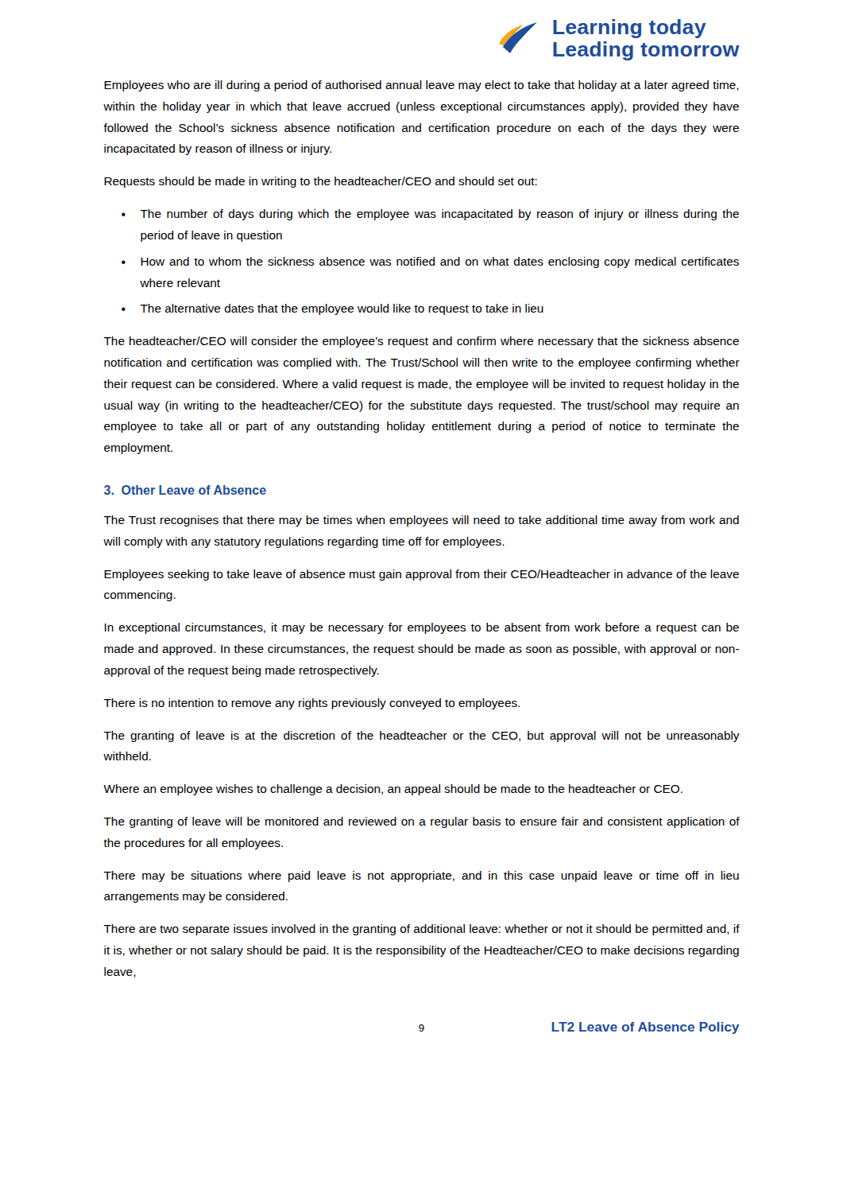Learning today
Leading tomorrow
Employees who are ill during a period of authorised annual leave may elect to take that holiday at a later agreed time, within the holiday year in which that leave accrued (unless exceptional circumstances apply), provided they have followed the School’s sickness absence notification and certification procedure on each of the days they were incapacitated by reason of illness or injury.
Requests should be made in writing to the headteacher/CEO and should set out:
The number of days during which the employee was incapacitated by reason of injury or illness during the period of leave in question
How and to whom the sickness absence was notified and on what dates enclosing copy medical certificates where relevant
The alternative dates that the employee would like to request to take in lieu
The headteacher/CEO will consider the employee’s request and confirm where necessary that the sickness absence notification and certification was complied with. The Trust/School will then write to the employee confirming whether their request can be considered. Where a valid request is made, the employee will be invited to request holiday in the usual way (in writing to the headteacher/CEO) for the substitute days requested. The trust/school may require an employee to take all or part of any outstanding holiday entitlement during a period of notice to terminate the employment.
3. Other Leave of Absence
The Trust recognises that there may be times when employees will need to take additional time away from work and will comply with any statutory regulations regarding time off for employees.
Employees seeking to take leave of absence must gain approval from their CEO/Headteacher in advance of the leave commencing.
In exceptional circumstances, it may be necessary for employees to be absent from work before a request can be made and approved. In these circumstances, the request should be made as soon as possible, with approval or non-approval of the request being made retrospectively.
There is no intention to remove any rights previously conveyed to employees.
The granting of leave is at the discretion of the headteacher or the CEO, but approval will not be unreasonably withheld.
Where an employee wishes to challenge a decision, an appeal should be made to the headteacher or CEO.
The granting of leave will be monitored and reviewed on a regular basis to ensure fair and consistent application of the procedures for all employees.
There may be situations where paid leave is not appropriate, and in this case unpaid leave or time off in lieu arrangements may be considered.
There are two separate issues involved in the granting of additional leave: whether or not it should be permitted and, if it is, whether or not salary should be paid. It is the responsibility of the Headteacher/CEO to make decisions regarding leave,
9
LT2 Leave of Absence Policy